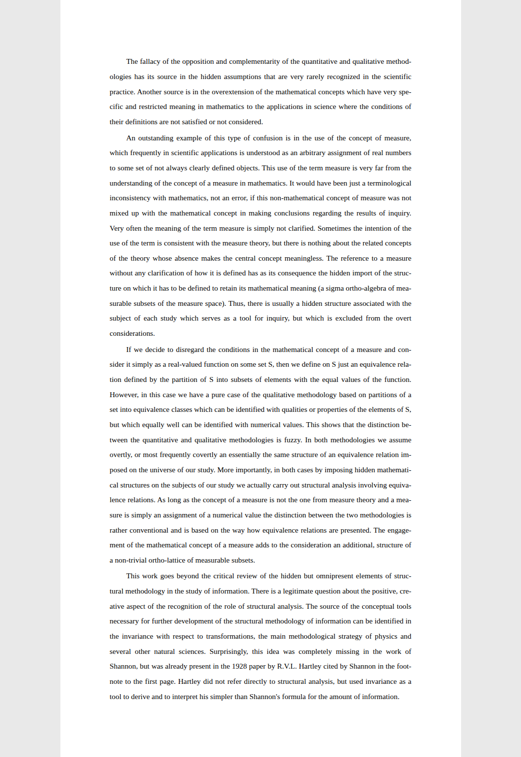The fallacy of the opposition and complementarity of the quantitative and qualitative methodologies has its source in the hidden assumptions that are very rarely recognized in the scientific practice. Another source is in the overextension of the mathematical concepts which have very specific and restricted meaning in mathematics to the applications in science where the conditions of their definitions are not satisfied or not considered.
An outstanding example of this type of confusion is in the use of the concept of measure, which frequently in scientific applications is understood as an arbitrary assignment of real numbers to some set of not always clearly defined objects. This use of the term measure is very far from the understanding of the concept of a measure in mathematics. It would have been just a terminological inconsistency with mathematics, not an error, if this non-mathematical concept of measure was not mixed up with the mathematical concept in making conclusions regarding the results of inquiry. Very often the meaning of the term measure is simply not clarified. Sometimes the intention of the use of the term is consistent with the measure theory, but there is nothing about the related concepts of the theory whose absence makes the central concept meaningless. The reference to a measure without any clarification of how it is defined has as its consequence the hidden import of the structure on which it has to be defined to retain its mathematical meaning (a sigma ortho-algebra of measurable subsets of the measure space). Thus, there is usually a hidden structure associated with the subject of each study which serves as a tool for inquiry, but which is excluded from the overt considerations.
If we decide to disregard the conditions in the mathematical concept of a measure and consider it simply as a real-valued function on some set S, then we define on S just an equivalence relation defined by the partition of S into subsets of elements with the equal values of the function. However, in this case we have a pure case of the qualitative methodology based on partitions of a set into equivalence classes which can be identified with qualities or properties of the elements of S, but which equally well can be identified with numerical values. This shows that the distinction between the quantitative and qualitative methodologies is fuzzy. In both methodologies we assume overtly, or most frequently covertly an essentially the same structure of an equivalence relation imposed on the universe of our study. More importantly, in both cases by imposing hidden mathematical structures on the subjects of our study we actually carry out structural analysis involving equivalence relations. As long as the concept of a measure is not the one from measure theory and a measure is simply an assignment of a numerical value the distinction between the two methodologies is rather conventional and is based on the way how equivalence relations are presented. The engagement of the mathematical concept of a measure adds to the consideration an additional, structure of a non-trivial ortho-lattice of measurable subsets.
This work goes beyond the critical review of the hidden but omnipresent elements of structural methodology in the study of information. There is a legitimate question about the positive, creative aspect of the recognition of the role of structural analysis. The source of the conceptual tools necessary for further development of the structural methodology of information can be identified in the invariance with respect to transformations, the main methodological strategy of physics and several other natural sciences. Surprisingly, this idea was completely missing in the work of Shannon, but was already present in the 1928 paper by R.V.L. Hartley cited by Shannon in the footnote to the first page. Hartley did not refer directly to structural analysis, but used invariance as a tool to derive and to interpret his simpler than Shannon's formula for the amount of information.